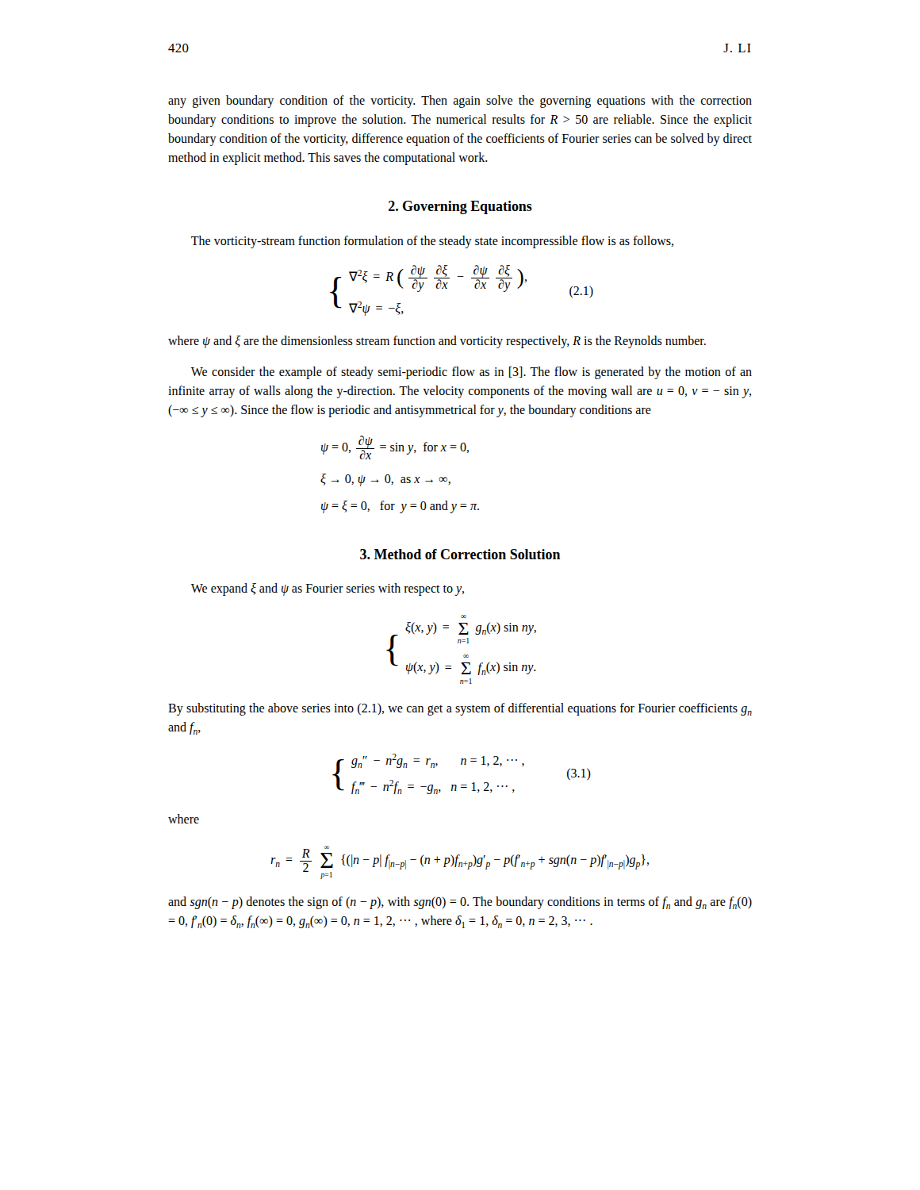420 J. LI
any given boundary condition of the vorticity. Then again solve the governing equations with the correction boundary conditions to improve the solution. The numerical results for R > 50 are reliable. Since the explicit boundary condition of the vorticity, difference equation of the coefficients of Fourier series can be solved by direct method in explicit method. This saves the computational work.
2. Governing Equations
The vorticity-stream function formulation of the steady state incompressible flow is as follows,
{ ∇2ξ = R ( ∂ψ∂y ∂ξ∂x − ∂ψ∂x ∂ξ∂y ), ∇2ψ = −ξ,
(2.1)
where ψ and ξ are the dimensionless stream function and vorticity respectively, R is the Reynolds number.
We consider the example of steady semi-periodic flow as in [3]. The flow is generated by the motion of an infinite array of walls along the y-direction. The velocity components of the moving wall are u = 0, v = − sin y, (−∞ ≤ y ≤ ∞). Since the flow is periodic and antisymmetrical for y, the boundary conditions are
ψ = 0, ∂ψ∂x = sin y, for x = 0,
ξ → 0, ψ → 0, as x → ∞,
ψ = ξ = 0, for y = 0 and y = π.
3. Method of Correction Solution
We expand ξ and ψ as Fourier series with respect to y,
{ ξ(x, y) = ∞ Σ n=1 gn(x) sin ny, ψ(x, y) = ∞ Σ n=1 fn(x) sin ny.
By substituting the above series into (2.1), we can get a system of differential equations for Fourier coefficients gn and fn,
{ gn″ − n2gn = rn, n = 1, 2, ··· , fn‴ − n2fn = −gn, n = 1, 2, ··· ,
(3.1)
where
rn = R 2 ∞ Σ p=1 {(|n − p| f|n−p| − (n + p)fn+p)g′p − p(f′n+p + sgn(n − p)f′|n−p|)gp},
and sgn(n − p) denotes the sign of (n − p), with sgn(0) = 0. The boundary conditions in terms of fn and gn are fn(0) = 0, f′n(0) = δn, fn(∞) = 0, gn(∞) = 0, n = 1, 2, ··· , where δ1 = 1, δn = 0, n = 2, 3, ··· .